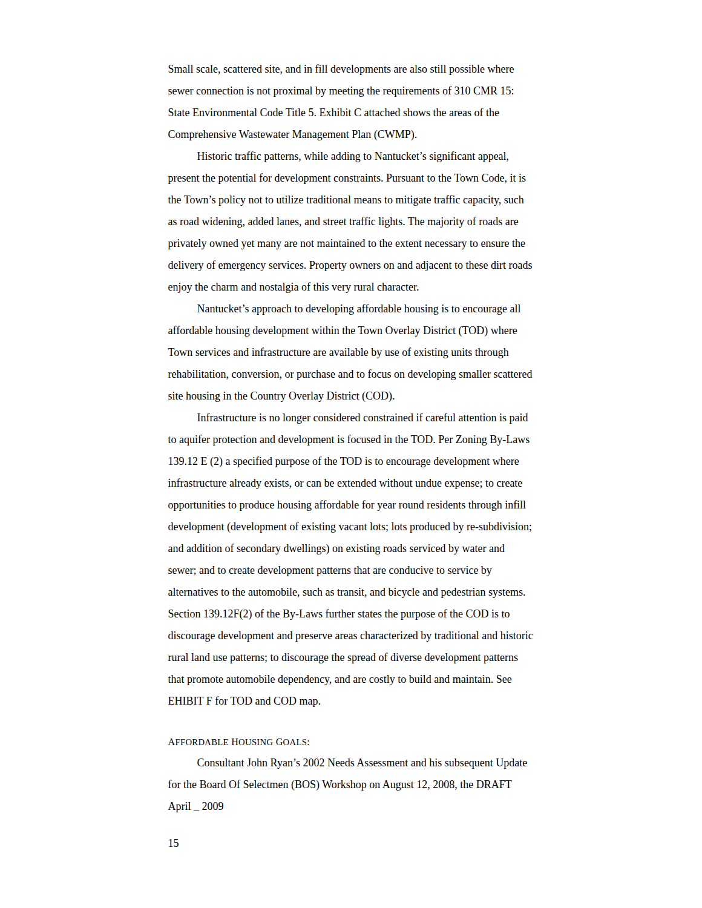Small scale, scattered site, and in fill developments are also still possible where sewer connection is not proximal by meeting the requirements of 310 CMR 15: State Environmental Code Title 5. Exhibit C attached shows the areas of the Comprehensive Wastewater Management Plan (CWMP).
Historic traffic patterns, while adding to Nantucket’s significant appeal, present the potential for development constraints. Pursuant to the Town Code, it is the Town’s policy not to utilize traditional means to mitigate traffic capacity, such as road widening, added lanes, and street traffic lights. The majority of roads are privately owned yet many are not maintained to the extent necessary to ensure the delivery of emergency services. Property owners on and adjacent to these dirt roads enjoy the charm and nostalgia of this very rural character.
Nantucket’s approach to developing affordable housing is to encourage all affordable housing development within the Town Overlay District (TOD) where Town services and infrastructure are available by use of existing units through rehabilitation, conversion, or purchase and to focus on developing smaller scattered site housing in the Country Overlay District (COD).
Infrastructure is no longer considered constrained if careful attention is paid to aquifer protection and development is focused in the TOD. Per Zoning By-Laws 139.12 E (2) a specified purpose of the TOD is to encourage development where infrastructure already exists, or can be extended without undue expense; to create opportunities to produce housing affordable for year round residents through infill development (development of existing vacant lots; lots produced by re-subdivision; and addition of secondary dwellings) on existing roads serviced by water and sewer; and to create development patterns that are conducive to service by alternatives to the automobile, such as transit, and bicycle and pedestrian systems. Section 139.12F(2) of the By-Laws further states the purpose of the COD is to discourage development and preserve areas characterized by traditional and historic rural land use patterns; to discourage the spread of diverse development patterns that promote automobile dependency, and are costly to build and maintain. See EHIBIT F for TOD and COD map.
AFFORDABLE HOUSING GOALS:
Consultant John Ryan’s 2002 Needs Assessment and his subsequent Update for the Board Of Selectmen (BOS) Workshop on August 12, 2008, the DRAFT April _ 2009
15